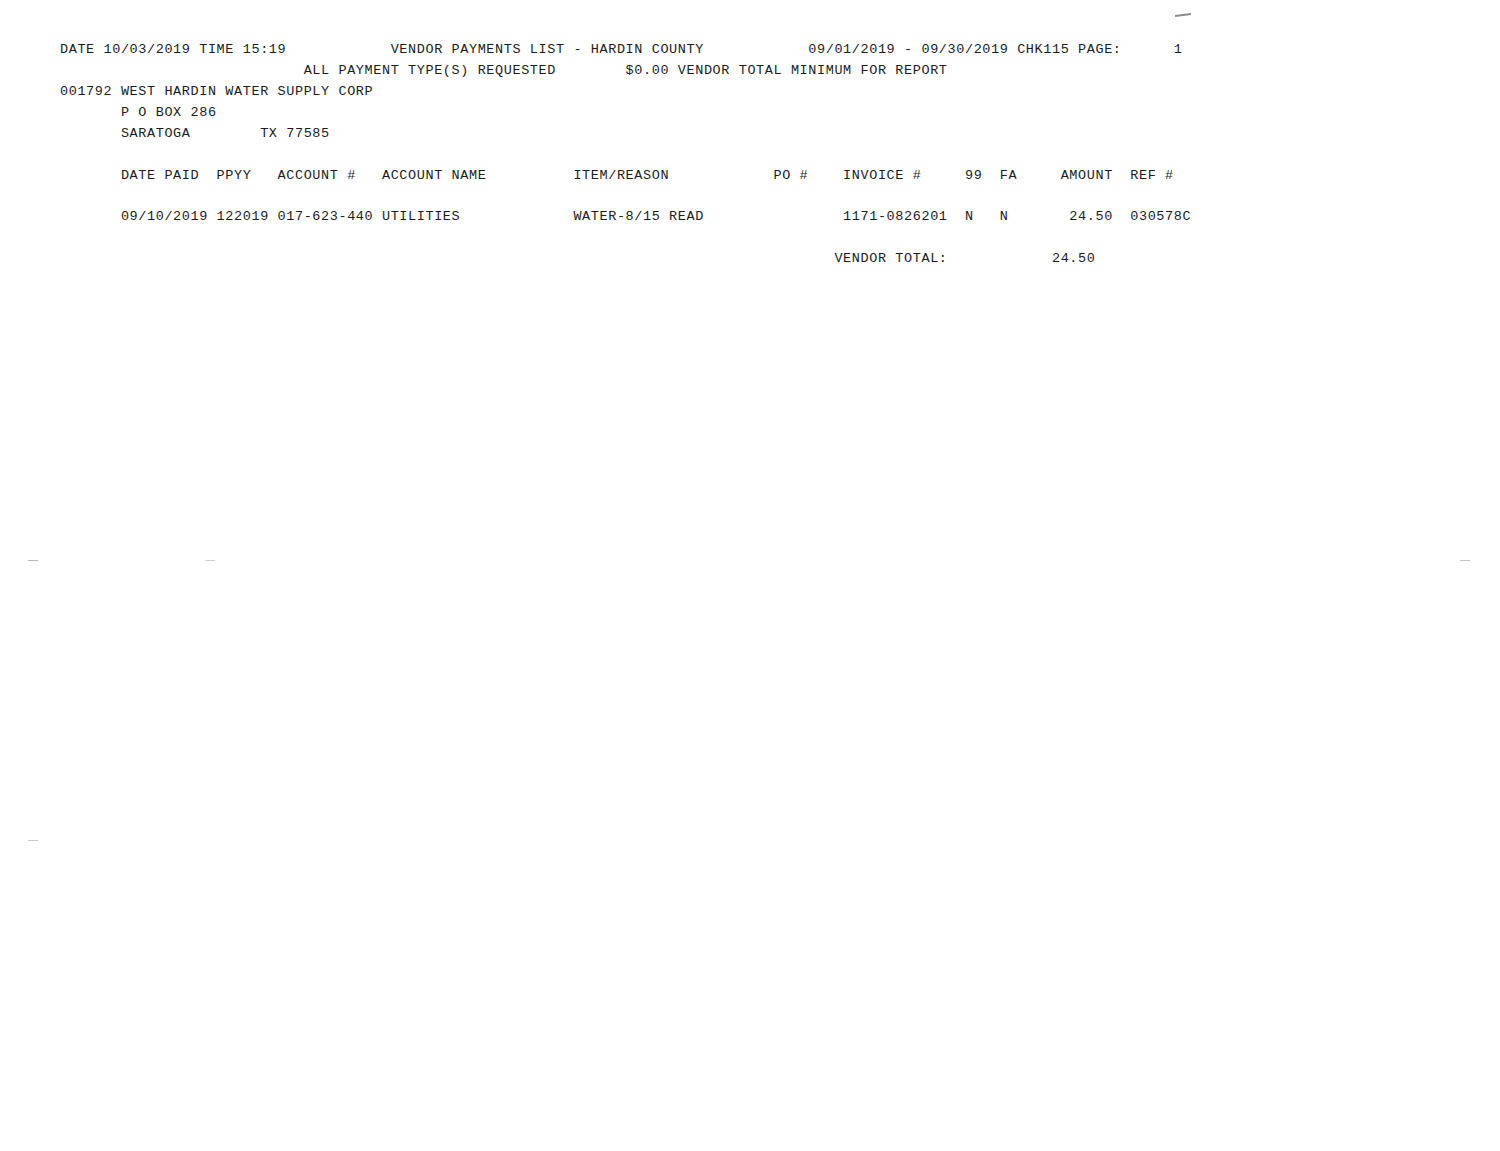DATE 10/03/2019 TIME 15:19            VENDOR PAYMENTS LIST - HARDIN COUNTY            09/01/2019 - 09/30/2019 CHK115 PAGE:      1
                            ALL PAYMENT TYPE(S) REQUESTED        $0.00 VENDOR TOTAL MINIMUM FOR REPORT
001792 WEST HARDIN WATER SUPPLY CORP
       P O BOX 286
       SARATOGA        TX 77585

       DATE PAID  PPYY   ACCOUNT #   ACCOUNT NAME          ITEM/REASON            PO #    INVOICE #     99  FA     AMOUNT  REF #

       09/10/2019 122019 017-623-440 UTILITIES             WATER-8/15 READ                1171-0826201  N   N       24.50  030578C

                                                                                         VENDOR TOTAL:            24.50